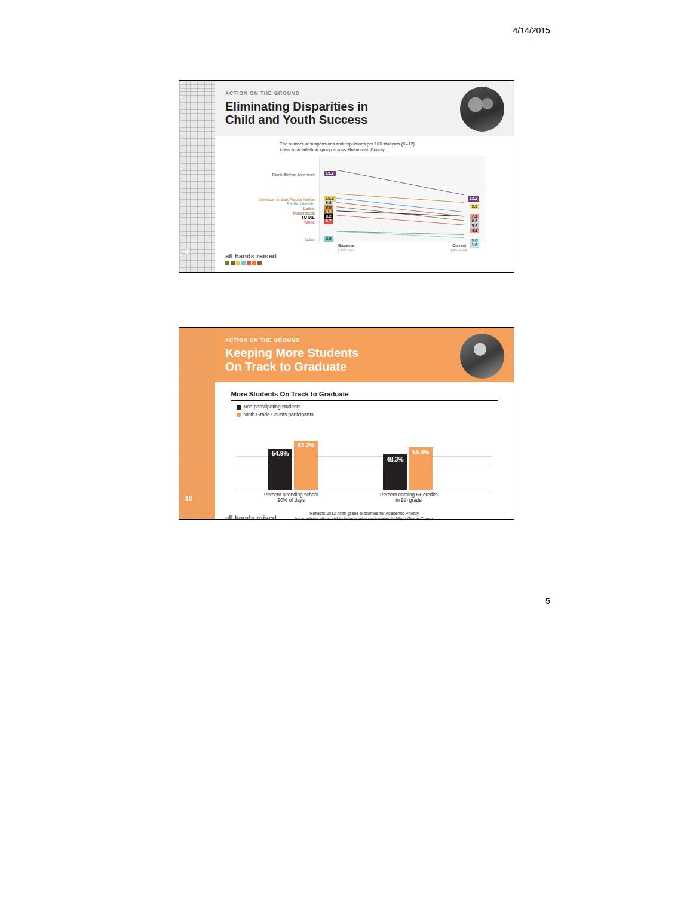4/14/2015
9
Action on the Ground
Eliminating Disparities in
Child and Youth Success
The number of suspensions and expulsions per 100 students (K–12)
in each racial/ethnic group across Multnomah County
Black/African American American Indian/Alaska Native Pacific Islander Latino Multi-Racial TOTAL White Asian
19.2
10.3
9.8
9.0
8.3
8.2
6.7
3.0
13.2
9.6
7.1
6.6
5.8
4.8
2.0
1.6
Baseline(2011–12)
Current(2013–14)
all hands raised
10
Action on the Ground
Keeping More Students
On Track to Graduate
More Students On Track to Graduate
Non-participating students
Ninth Grade Counts participants
54.9%
63.2%
48.3%
55.4%
Percent attending school
90% of days
Percent earning 6+ credits
in 9th grade
Reflects 2012 ninth grade outcomes for Academic Priority
(or academically at-risk) students who participated in Ninth Grade Counts
versus Academic Priority students who did not participate.
all hands raised
5